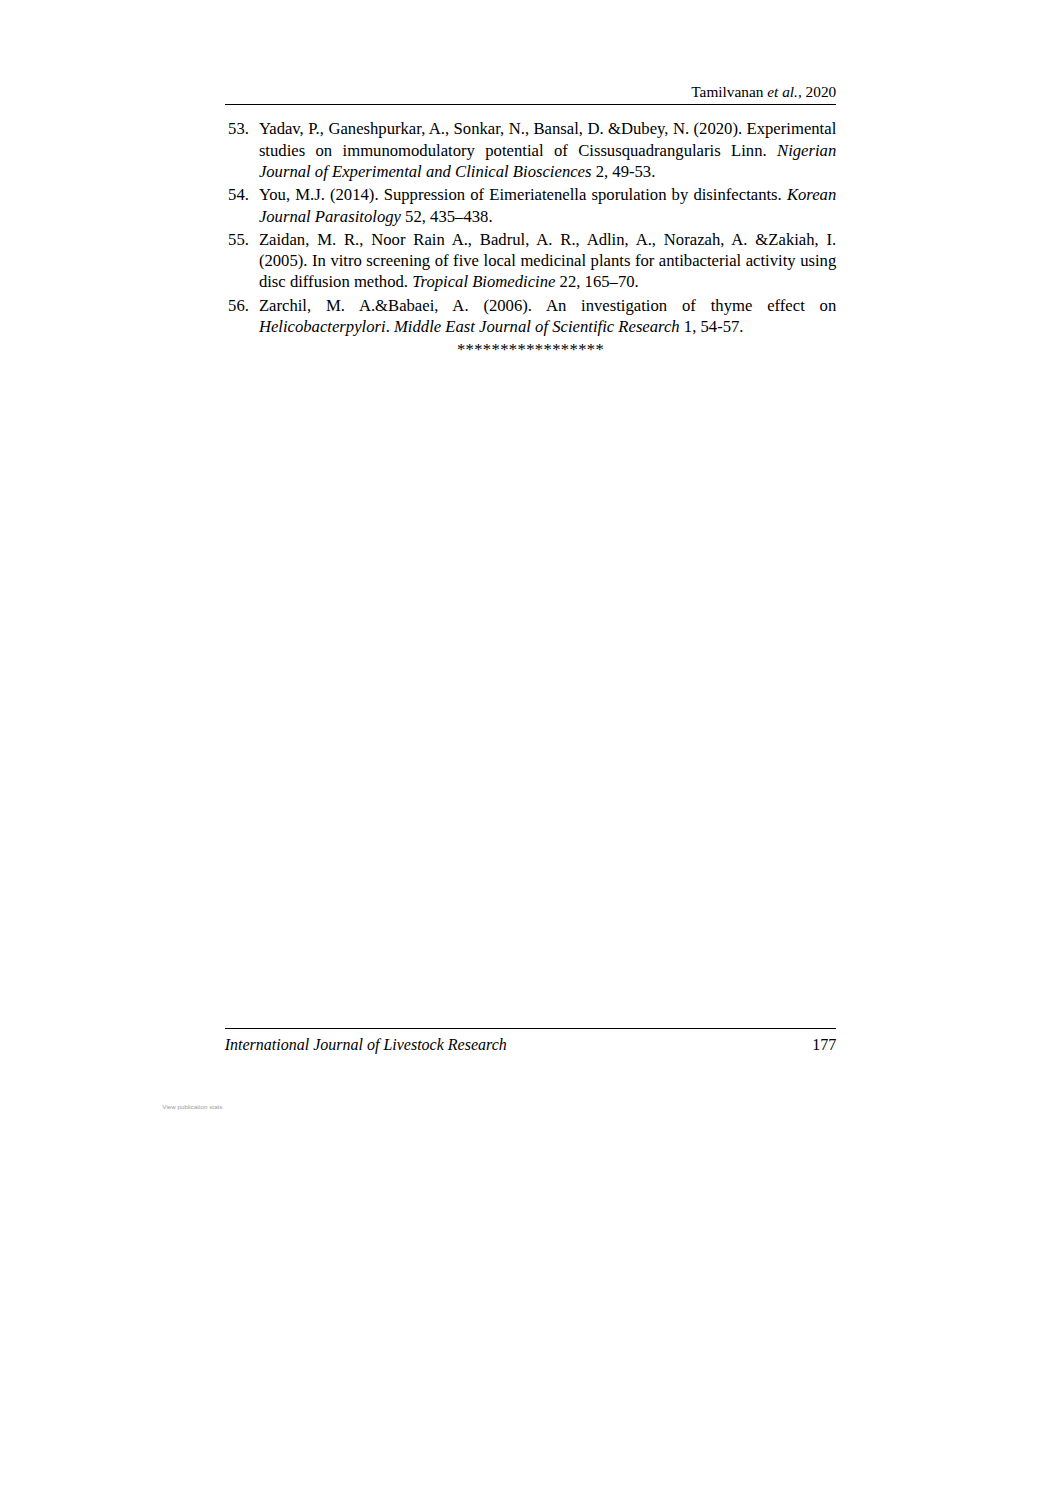Tamilvanan et al., 2020
53. Yadav, P., Ganeshpurkar, A., Sonkar, N., Bansal, D. &Dubey, N. (2020). Experimental studies on immunomodulatory potential of Cissusquadrangularis Linn. Nigerian Journal of Experimental and Clinical Biosciences 2, 49-53.
54. You, M.J. (2014). Suppression of Eimeriatenella sporulation by disinfectants. Korean Journal Parasitology 52, 435–438.
55. Zaidan, M. R., Noor Rain A., Badrul, A. R., Adlin, A., Norazah, A. &Zakiah, I. (2005). In vitro screening of five local medicinal plants for antibacterial activity using disc diffusion method. Tropical Biomedicine 22, 165–70.
56. Zarchil, M. A.&Babaei, A. (2006). An investigation of thyme effect on Helicobacterpylori. Middle East Journal of Scientific Research 1, 54-57.
*****************
International Journal of Livestock Research 177
View publication stats